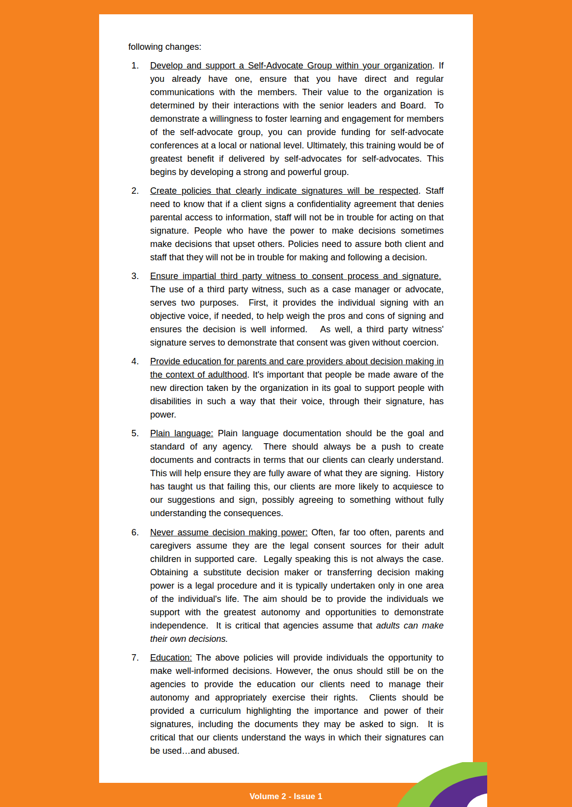following changes:
Develop and support a Self-Advocate Group within your organization. If you already have one, ensure that you have direct and regular communications with the members. Their value to the organization is determined by their interactions with the senior leaders and Board. To demonstrate a willingness to foster learning and engagement for members of the self-advocate group, you can provide funding for self-advocate conferences at a local or national level. Ultimately, this training would be of greatest benefit if delivered by self-advocates for self-advocates. This begins by developing a strong and powerful group.
Create policies that clearly indicate signatures will be respected. Staff need to know that if a client signs a confidentiality agreement that denies parental access to information, staff will not be in trouble for acting on that signature. People who have the power to make decisions sometimes make decisions that upset others. Policies need to assure both client and staff that they will not be in trouble for making and following a decision.
Ensure impartial third party witness to consent process and signature. The use of a third party witness, such as a case manager or advocate, serves two purposes. First, it provides the individual signing with an objective voice, if needed, to help weigh the pros and cons of signing and ensures the decision is well informed. As well, a third party witness' signature serves to demonstrate that consent was given without coercion.
Provide education for parents and care providers about decision making in the context of adulthood. It's important that people be made aware of the new direction taken by the organization in its goal to support people with disabilities in such a way that their voice, through their signature, has power.
Plain language: Plain language documentation should be the goal and standard of any agency. There should always be a push to create documents and contracts in terms that our clients can clearly understand. This will help ensure they are fully aware of what they are signing. History has taught us that failing this, our clients are more likely to acquiesce to our suggestions and sign, possibly agreeing to something without fully understanding the consequences.
Never assume decision making power: Often, far too often, parents and caregivers assume they are the legal consent sources for their adult children in supported care. Legally speaking this is not always the case. Obtaining a substitute decision maker or transferring decision making power is a legal procedure and it is typically undertaken only in one area of the individual's life. The aim should be to provide the individuals we support with the greatest autonomy and opportunities to demonstrate independence. It is critical that agencies assume that adults can make their own decisions.
Education: The above policies will provide individuals the opportunity to make well-informed decisions. However, the onus should still be on the agencies to provide the education our clients need to manage their autonomy and appropriately exercise their rights. Clients should be provided a curriculum highlighting the importance and power of their signatures, including the documents they may be asked to sign. It is critical that our clients understand the ways in which their signatures can be used…and abused.
Volume 2 - Issue 1
5